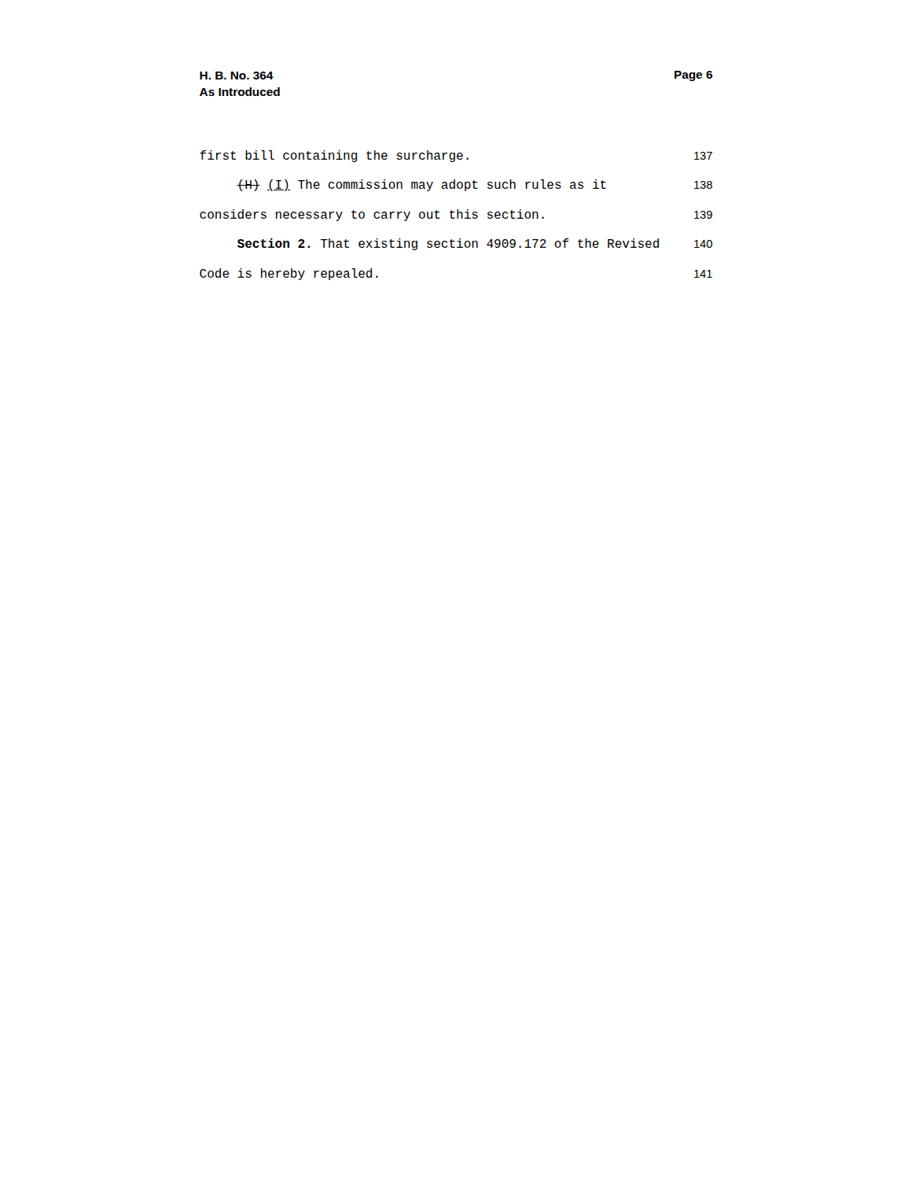H. B. No. 364
As Introduced
Page 6
| first bill containing the surcharge. | 137 |
| (H) (I) The commission may adopt such rules as it | 138 |
| considers necessary to carry out this section. | 139 |
| Section 2. That existing section 4909.172 of the Revised | 140 |
| Code is hereby repealed. | 141 |